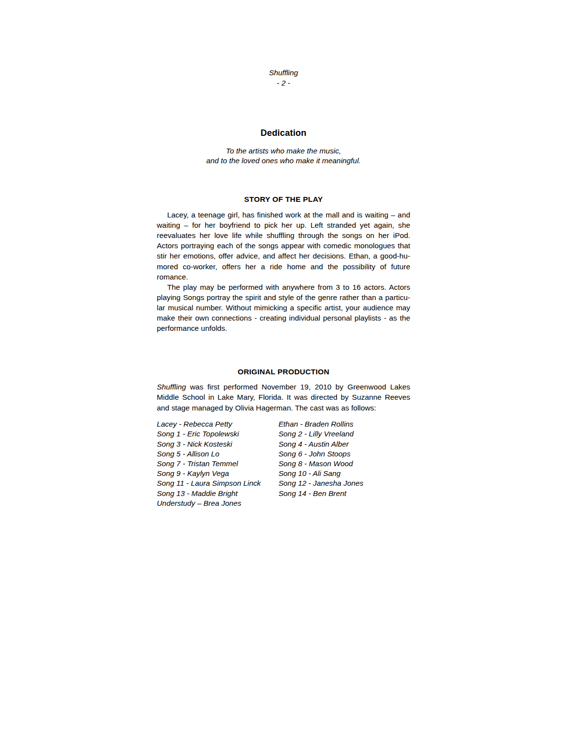Shuffling
- 2 -
Dedication
To the artists who make the music,
and to the loved ones who make it meaningful.
STORY OF THE PLAY
Lacey, a teenage girl, has finished work at the mall and is waiting – and waiting – for her boyfriend to pick her up. Left stranded yet again, she reevaluates her love life while shuffling through the songs on her iPod. Actors portraying each of the songs appear with comedic monologues that stir her emotions, offer advice, and affect her decisions. Ethan, a good-humored co-worker, offers her a ride home and the possibility of future romance.
The play may be performed with anywhere from 3 to 16 actors. Actors playing Songs portray the spirit and style of the genre rather than a particular musical number. Without mimicking a specific artist, your audience may make their own connections - creating individual personal playlists - as the performance unfolds.
ORIGINAL PRODUCTION
Shuffling was first performed November 19, 2010 by Greenwood Lakes Middle School in Lake Mary, Florida. It was directed by Suzanne Reeves and stage managed by Olivia Hagerman. The cast was as follows:
| Lacey - Rebecca Petty | Ethan - Braden Rollins |
| Song 1 - Eric Topolewski | Song 2 - Lilly Vreeland |
| Song 3 - Nick Kosteski | Song 4 - Austin Alber |
| Song 5 - Allison Lo | Song 6 - John Stoops |
| Song 7 - Tristan Temmel | Song 8 - Mason Wood |
| Song 9 - Kaylyn Vega | Song 10 - Ali Sang |
| Song 11 - Laura Simpson Linck | Song 12 - Janesha Jones |
| Song 13 - Maddie Bright | Song 14 - Ben Brent |
| Understudy – Brea Jones | |